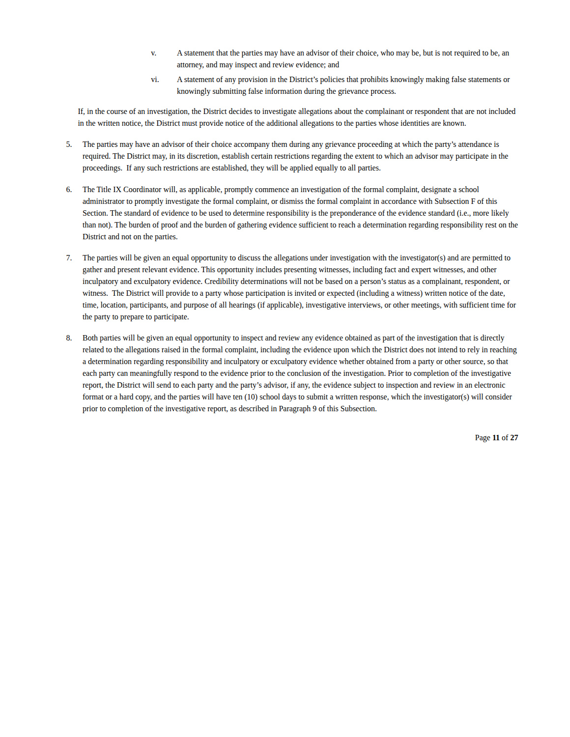v. A statement that the parties may have an advisor of their choice, who may be, but is not required to be, an attorney, and may inspect and review evidence; and
vi. A statement of any provision in the District’s policies that prohibits knowingly making false statements or knowingly submitting false information during the grievance process.
If, in the course of an investigation, the District decides to investigate allegations about the complainant or respondent that are not included in the written notice, the District must provide notice of the additional allegations to the parties whose identities are known.
The parties may have an advisor of their choice accompany them during any grievance proceeding at which the party’s attendance is required. The District may, in its discretion, establish certain restrictions regarding the extent to which an advisor may participate in the proceedings. If any such restrictions are established, they will be applied equally to all parties.
The Title IX Coordinator will, as applicable, promptly commence an investigation of the formal complaint, designate a school administrator to promptly investigate the formal complaint, or dismiss the formal complaint in accordance with Subsection F of this Section. The standard of evidence to be used to determine responsibility is the preponderance of the evidence standard (i.e., more likely than not). The burden of proof and the burden of gathering evidence sufficient to reach a determination regarding responsibility rest on the District and not on the parties.
The parties will be given an equal opportunity to discuss the allegations under investigation with the investigator(s) and are permitted to gather and present relevant evidence. This opportunity includes presenting witnesses, including fact and expert witnesses, and other inculpatory and exculpatory evidence. Credibility determinations will not be based on a person’s status as a complainant, respondent, or witness. The District will provide to a party whose participation is invited or expected (including a witness) written notice of the date, time, location, participants, and purpose of all hearings (if applicable), investigative interviews, or other meetings, with sufficient time for the party to prepare to participate.
Both parties will be given an equal opportunity to inspect and review any evidence obtained as part of the investigation that is directly related to the allegations raised in the formal complaint, including the evidence upon which the District does not intend to rely in reaching a determination regarding responsibility and inculpatory or exculpatory evidence whether obtained from a party or other source, so that each party can meaningfully respond to the evidence prior to the conclusion of the investigation. Prior to completion of the investigative report, the District will send to each party and the party’s advisor, if any, the evidence subject to inspection and review in an electronic format or a hard copy, and the parties will have ten (10) school days to submit a written response, which the investigator(s) will consider prior to completion of the investigative report, as described in Paragraph 9 of this Subsection.
Page 11 of 27